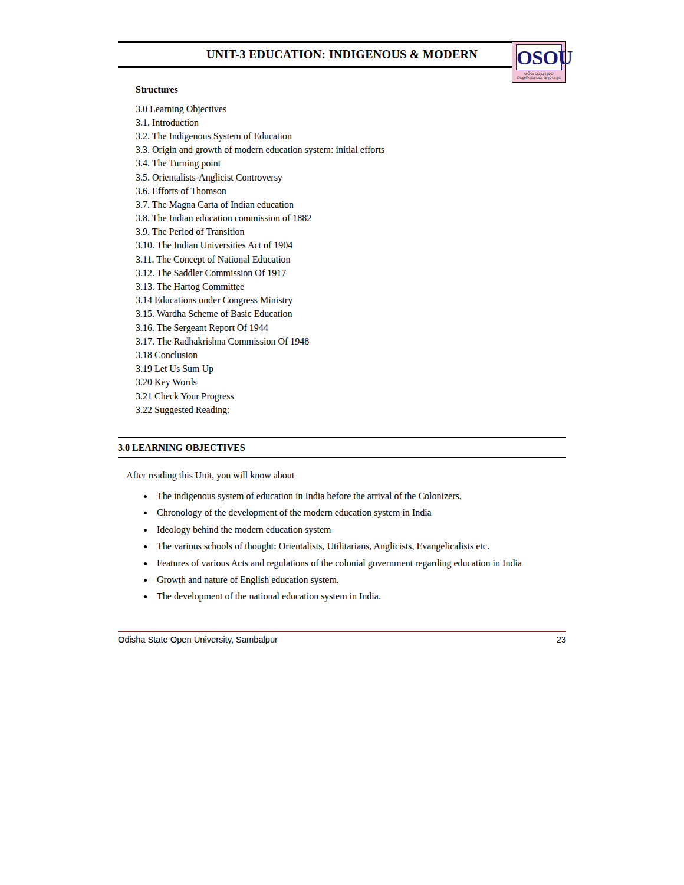OSOU ଓଡ଼ିଶା ରାଜ୍ୟ ମୁକ୍ତ ବିଶ୍ୱବିଦ୍ୟାଳୟ, ସମ୍ବଲପୁର
UNIT-3 EDUCATION: INDIGENOUS & MODERN
Structures
3.0 Learning Objectives
3.1. Introduction
3.2. The Indigenous System of Education
3.3. Origin and growth of modern education system: initial efforts
3.4. The Turning point
3.5. Orientalists-Anglicist Controversy
3.6. Efforts of Thomson
3.7. The Magna Carta of Indian education
3.8. The Indian education commission of 1882
3.9. The Period of Transition
3.10. The Indian Universities Act of 1904
3.11. The Concept of National Education
3.12. The Saddler Commission Of 1917
3.13. The Hartog Committee
3.14 Educations under Congress Ministry
3.15. Wardha Scheme of Basic Education
3.16. The Sergeant Report Of 1944
3.17. The Radhakrishna Commission Of 1948
3.18 Conclusion
3.19 Let Us Sum Up
3.20 Key Words
3.21 Check Your Progress
3.22 Suggested Reading:
3.0 LEARNING OBJECTIVES
After reading this Unit, you will know about
The indigenous system of education in India before the arrival of the Colonizers,
Chronology of the development of the modern education system in India
Ideology behind the modern education system
The various schools of thought: Orientalists, Utilitarians, Anglicists, Evangelicalists etc.
Features of various Acts and regulations of the colonial government regarding education in India
Growth and nature of English education system.
The development of the national education system in India.
Odisha State Open University, Sambalpur 23